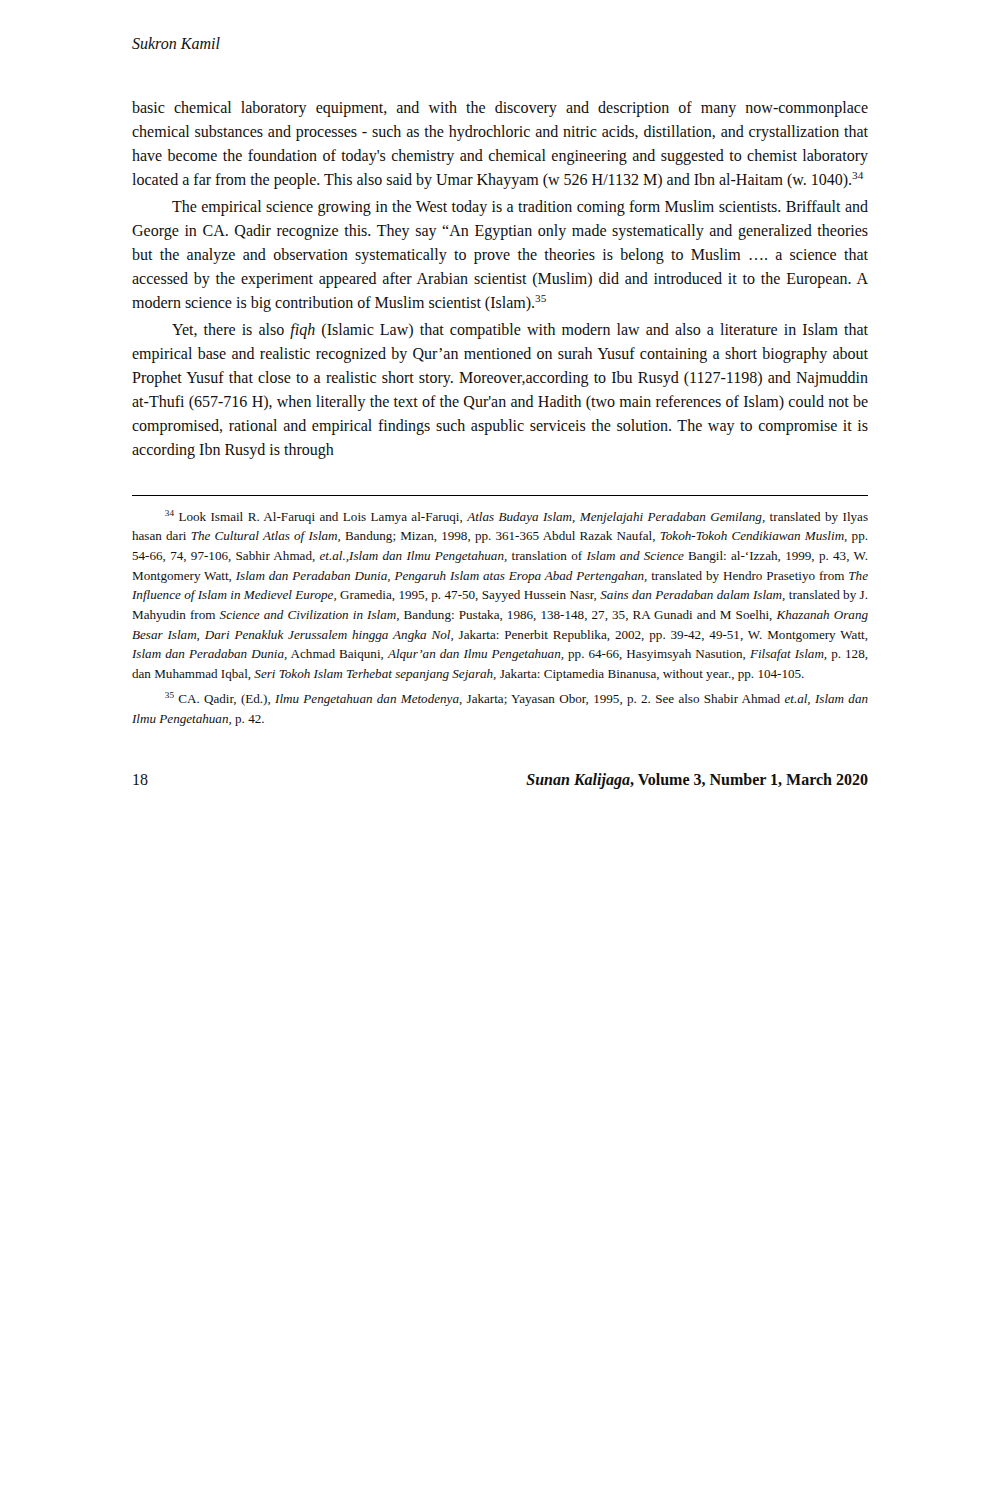Sukron Kamil
basic chemical laboratory equipment, and with the discovery and description of many now-commonplace chemical substances and processes - such as the hydrochloric and nitric acids, distillation, and crystallization that have become the foundation of today's chemistry and chemical engineering and suggested to chemist laboratory located a far from the people. This also said by Umar Khayyam (w 526 H/1132 M) and Ibn al-Haitam (w. 1040).34
The empirical science growing in the West today is a tradition coming form Muslim scientists. Briffault and George in CA. Qadir recognize this. They say “An Egyptian only made systematically and generalized theories but the analyze and observation systematically to prove the theories is belong to Muslim …. a science that accessed by the experiment appeared after Arabian scientist (Muslim) did and introduced it to the European. A modern science is big contribution of Muslim scientist (Islam).35
Yet, there is also fiqh (Islamic Law) that compatible with modern law and also a literature in Islam that empirical base and realistic recognized by Qur’an mentioned on surah Yusuf containing a short biography about Prophet Yusuf that close to a realistic short story. Moreover,according to Ibu Rusyd (1127-1198) and Najmuddin at-Thufi (657-716 H), when literally the text of the Qur'an and Hadith (two main references of Islam) could not be compromised, rational and empirical findings such aspublic serviceis the solution. The way to compromise it is according Ibn Rusyd is through
34 Look Ismail R. Al-Faruqi and Lois Lamya al-Faruqi, Atlas Budaya Islam, Menjelajahi Peradaban Gemilang, translated by Ilyas hasan dari The Cultural Atlas of Islam, Bandung; Mizan, 1998, pp. 361-365 Abdul Razak Naufal, Tokoh-Tokoh Cendikiawan Muslim, pp. 54-66, 74, 97-106, Sabhir Ahmad, et.al.,Islam dan Ilmu Pengetahuan, translation of Islam and Science Bangil: al-‘Izzah, 1999, p. 43, W. Montgomery Watt, Islam dan Peradaban Dunia, Pengaruh Islam atas Eropa Abad Pertengahan, translated by Hendro Prasetiyo from The Influence of Islam in Medievel Europe, Gramedia, 1995, p. 47-50, Sayyed Hussein Nasr, Sains dan Peradaban dalam Islam, translated by J. Mahyudin from Science and Civilization in Islam, Bandung: Pustaka, 1986, 138-148, 27, 35, RA Gunadi and M Soelhi, Khazanah Orang Besar Islam, Dari Penakluk Jerussalem hingga Angka Nol, Jakarta: Penerbit Republika, 2002, pp. 39-42, 49-51, W. Montgomery Watt, Islam dan Peradaban Dunia, Achmad Baiquni, Alqur’an dan Ilmu Pengetahuan, pp. 64-66, Hasyimsyah Nasution, Filsafat Islam, p. 128, dan Muhammad Iqbal, Seri Tokoh Islam Terhebat sepanjang Sejarah, Jakarta: Ciptamedia Binanusa, without year., pp. 104-105.
35 CA. Qadir, (Ed.), Ilmu Pengetahuan dan Metodenya, Jakarta; Yayasan Obor, 1995, p. 2. See also Shabir Ahmad et.al, Islam dan Ilmu Pengetahuan, p. 42.
18 Sunan Kalijaga, Volume 3, Number 1, March 2020